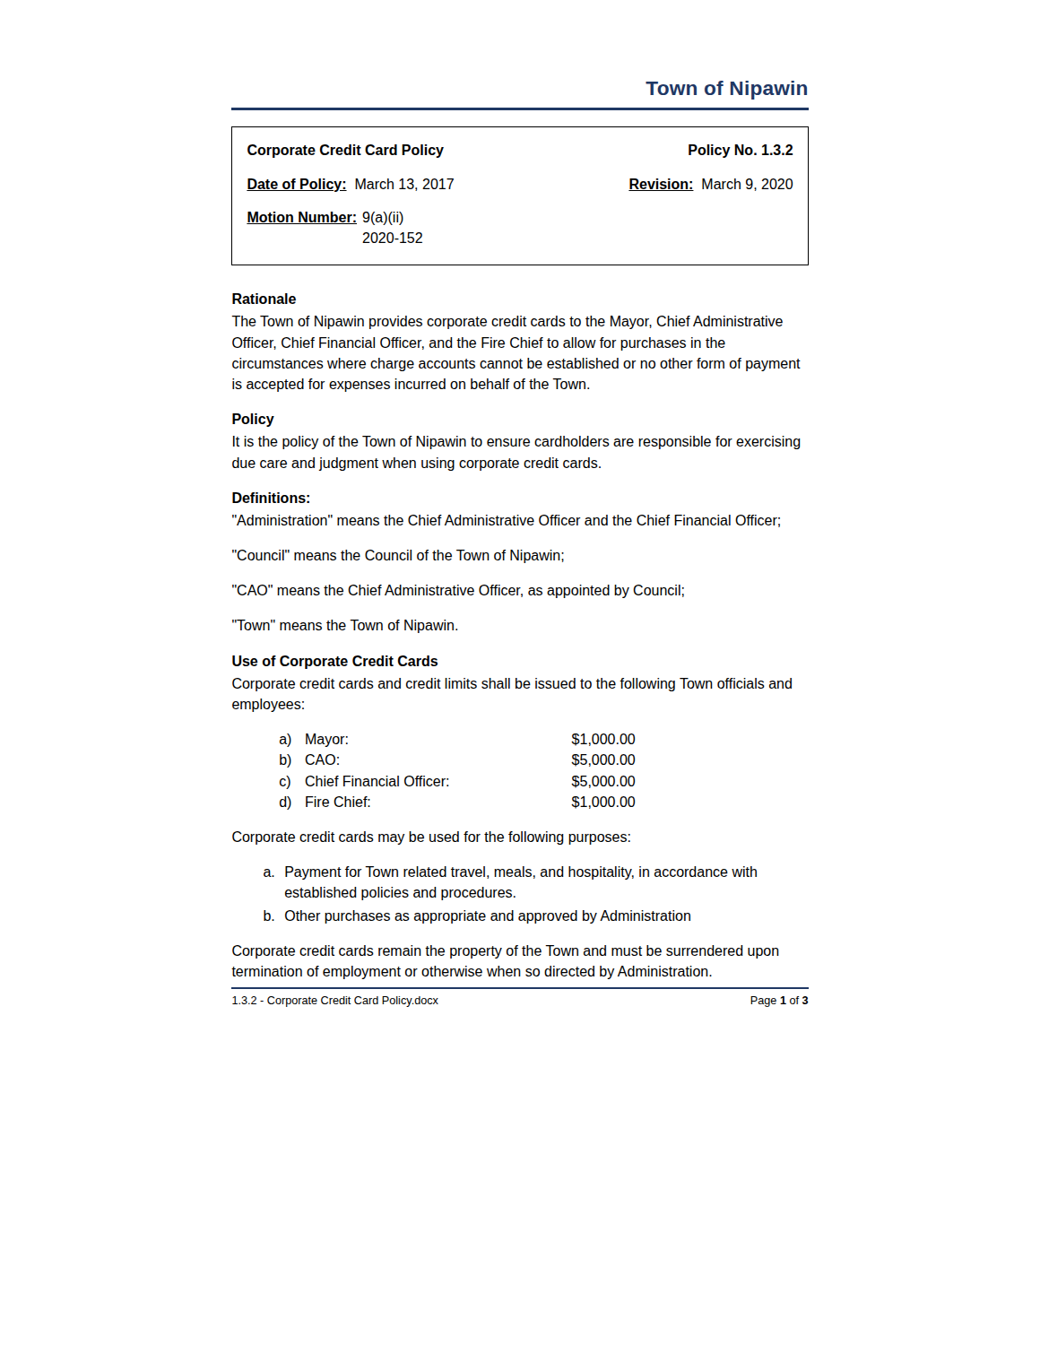Town of Nipawin
| Corporate Credit Card Policy | Policy No. 1.3.2 |
| Date of Policy: March 13, 2017 | Revision: March 9, 2020 |
| Motion Number: 9(a)(ii) 2020-152 |
Rationale
The Town of Nipawin provides corporate credit cards to the Mayor, Chief Administrative Officer, Chief Financial Officer, and the Fire Chief to allow for purchases in the circumstances where charge accounts cannot be established or no other form of payment is accepted for expenses incurred on behalf of the Town.
Policy
It is the policy of the Town of Nipawin to ensure cardholders are responsible for exercising due care and judgment when using corporate credit cards.
Definitions:
"Administration" means the Chief Administrative Officer and the Chief Financial Officer;
"Council" means the Council of the Town of Nipawin;
"CAO" means the Chief Administrative Officer, as appointed by Council;
"Town" means the Town of Nipawin.
Use of Corporate Credit Cards
Corporate credit cards and credit limits shall be issued to the following Town officials and employees:
| a) | Mayor: | $1,000.00 |
| b) | CAO: | $5,000.00 |
| c) | Chief Financial Officer: | $5,000.00 |
| d) | Fire Chief: | $1,000.00 |
Corporate credit cards may be used for the following purposes:
Payment for Town related travel, meals, and hospitality, in accordance with established policies and procedures.
Other purchases as appropriate and approved by Administration
Corporate credit cards remain the property of the Town and must be surrendered upon termination of employment or otherwise when so directed by Administration.
1.3.2 - Corporate Credit Card Policy.docx
Page 1 of 3